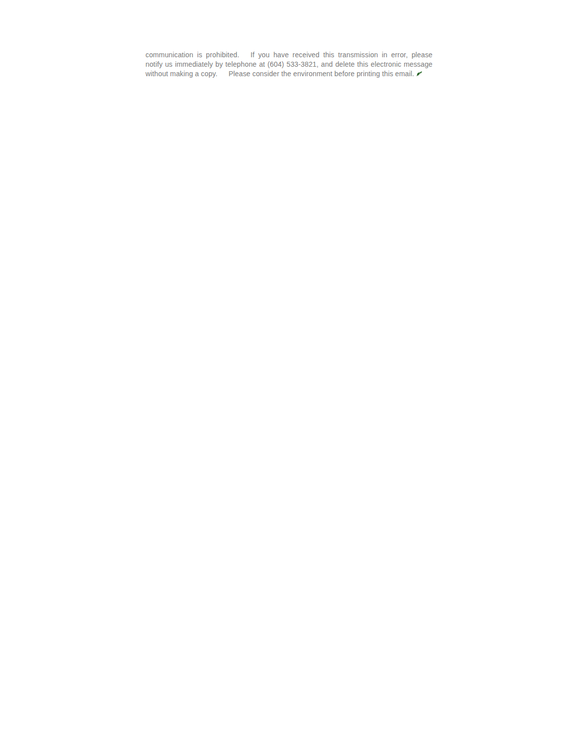communication is prohibited. If you have received this transmission in error, please notify us immediately by telephone at (604) 533-3821, and delete this electronic message without making a copy. Please consider the environment before printing this email.